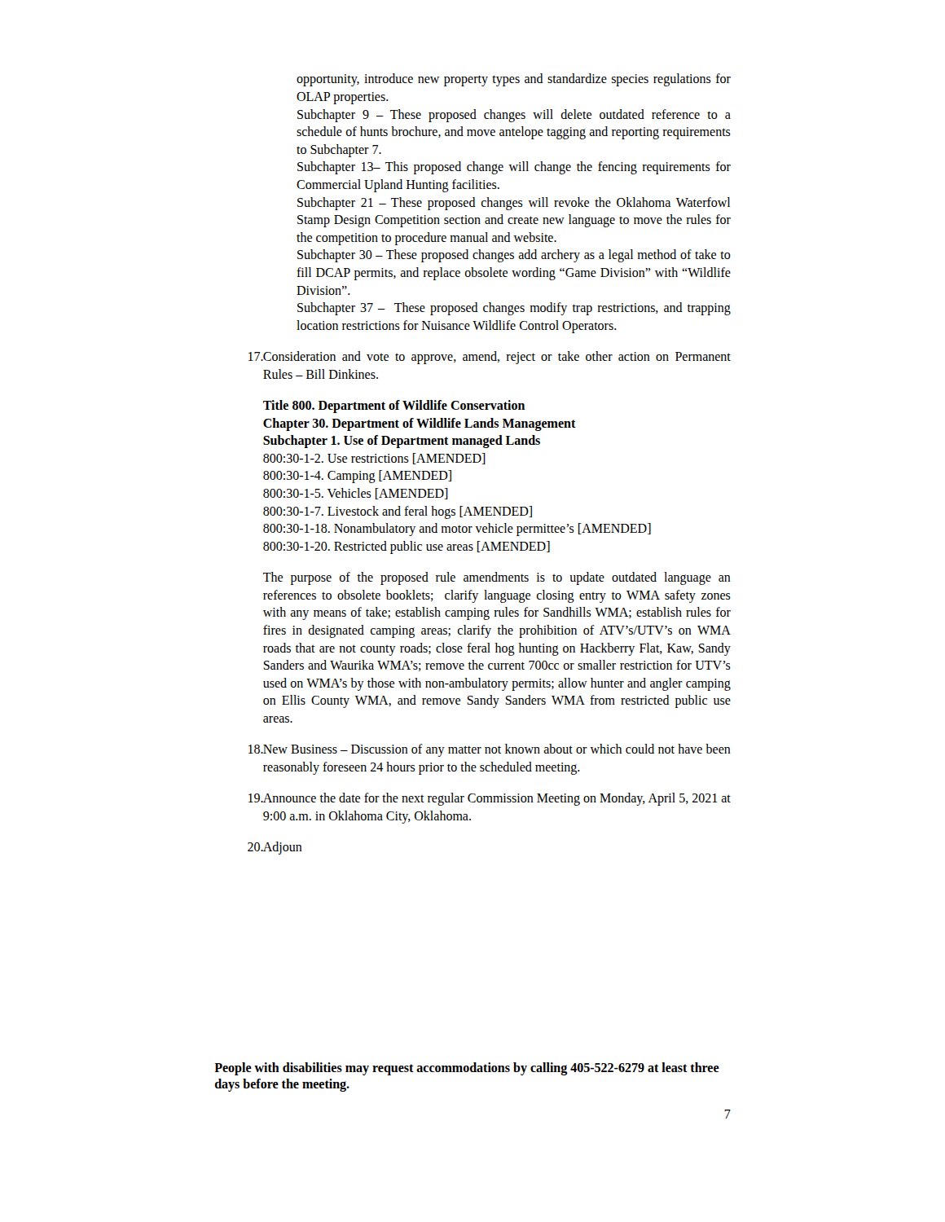opportunity, introduce new property types and standardize species regulations for OLAP properties.
Subchapter 9 – These proposed changes will delete outdated reference to a schedule of hunts brochure, and move antelope tagging and reporting requirements to Subchapter 7.
Subchapter 13– This proposed change will change the fencing requirements for Commercial Upland Hunting facilities.
Subchapter 21 – These proposed changes will revoke the Oklahoma Waterfowl Stamp Design Competition section and create new language to move the rules for the competition to procedure manual and website.
Subchapter 30 – These proposed changes add archery as a legal method of take to fill DCAP permits, and replace obsolete wording “Game Division” with “Wildlife Division”.
Subchapter 37 – These proposed changes modify trap restrictions, and trapping location restrictions for Nuisance Wildlife Control Operators.
17.
Consideration and vote to approve, amend, reject or take other action on Permanent Rules – Bill Dinkines.
Title 800. Department of Wildlife Conservation
Chapter 30. Department of Wildlife Lands Management
Subchapter 1. Use of Department managed Lands
800:30-1-2. Use restrictions [AMENDED]
800:30-1-4. Camping [AMENDED]
800:30-1-5. Vehicles [AMENDED]
800:30-1-7. Livestock and feral hogs [AMENDED]
800:30-1-18. Nonambulatory and motor vehicle permittee’s [AMENDED]
800:30-1-20. Restricted public use areas [AMENDED]
The purpose of the proposed rule amendments is to update outdated language an references to obsolete booklets; clarify language closing entry to WMA safety zones with any means of take; establish camping rules for Sandhills WMA; establish rules for fires in designated camping areas; clarify the prohibition of ATV’s/UTV’s on WMA roads that are not county roads; close feral hog hunting on Hackberry Flat, Kaw, Sandy Sanders and Waurika WMA’s; remove the current 700cc or smaller restriction for UTV’s used on WMA’s by those with non-ambulatory permits; allow hunter and angler camping on Ellis County WMA, and remove Sandy Sanders WMA from restricted public use areas.
18.
New Business – Discussion of any matter not known about or which could not have been reasonably foreseen 24 hours prior to the scheduled meeting.
19.
Announce the date for the next regular Commission Meeting on Monday, April 5, 2021 at 9:00 a.m. in Oklahoma City, Oklahoma.
20.
Adjoun
People with disabilities may request accommodations by calling 405-522-6279 at least three days before the meeting.
7